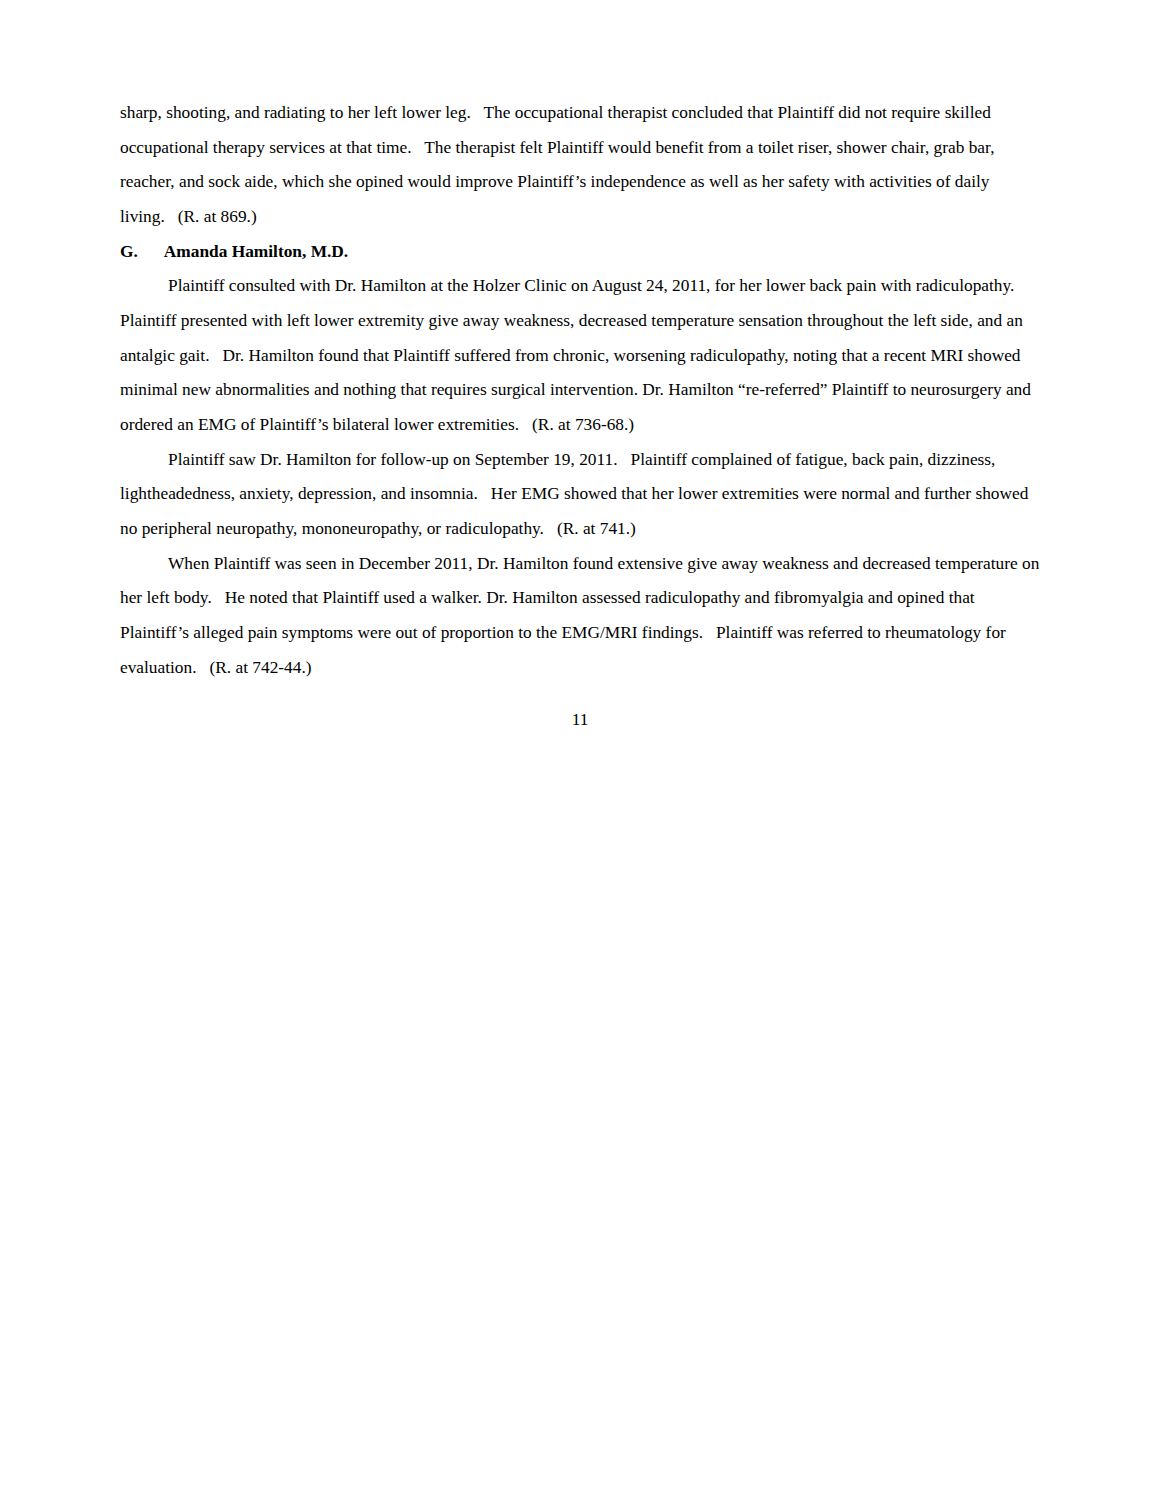sharp, shooting, and radiating to her left lower leg. The occupational therapist concluded that Plaintiff did not require skilled occupational therapy services at that time. The therapist felt Plaintiff would benefit from a toilet riser, shower chair, grab bar, reacher, and sock aide, which she opined would improve Plaintiff’s independence as well as her safety with activities of daily living. (R. at 869.)
G. Amanda Hamilton, M.D.
Plaintiff consulted with Dr. Hamilton at the Holzer Clinic on August 24, 2011, for her lower back pain with radiculopathy. Plaintiff presented with left lower extremity give away weakness, decreased temperature sensation throughout the left side, and an antalgic gait. Dr. Hamilton found that Plaintiff suffered from chronic, worsening radiculopathy, noting that a recent MRI showed minimal new abnormalities and nothing that requires surgical intervention. Dr. Hamilton “re-referred” Plaintiff to neurosurgery and ordered an EMG of Plaintiff’s bilateral lower extremities. (R. at 736-68.)
Plaintiff saw Dr. Hamilton for follow-up on September 19, 2011. Plaintiff complained of fatigue, back pain, dizziness, lightheadedness, anxiety, depression, and insomnia. Her EMG showed that her lower extremities were normal and further showed no peripheral neuropathy, mononeuropathy, or radiculopathy. (R. at 741.)
When Plaintiff was seen in December 2011, Dr. Hamilton found extensive give away weakness and decreased temperature on her left body. He noted that Plaintiff used a walker. Dr. Hamilton assessed radiculopathy and fibromyalgia and opined that Plaintiff’s alleged pain symptoms were out of proportion to the EMG/MRI findings. Plaintiff was referred to rheumatology for evaluation. (R. at 742-44.)
11